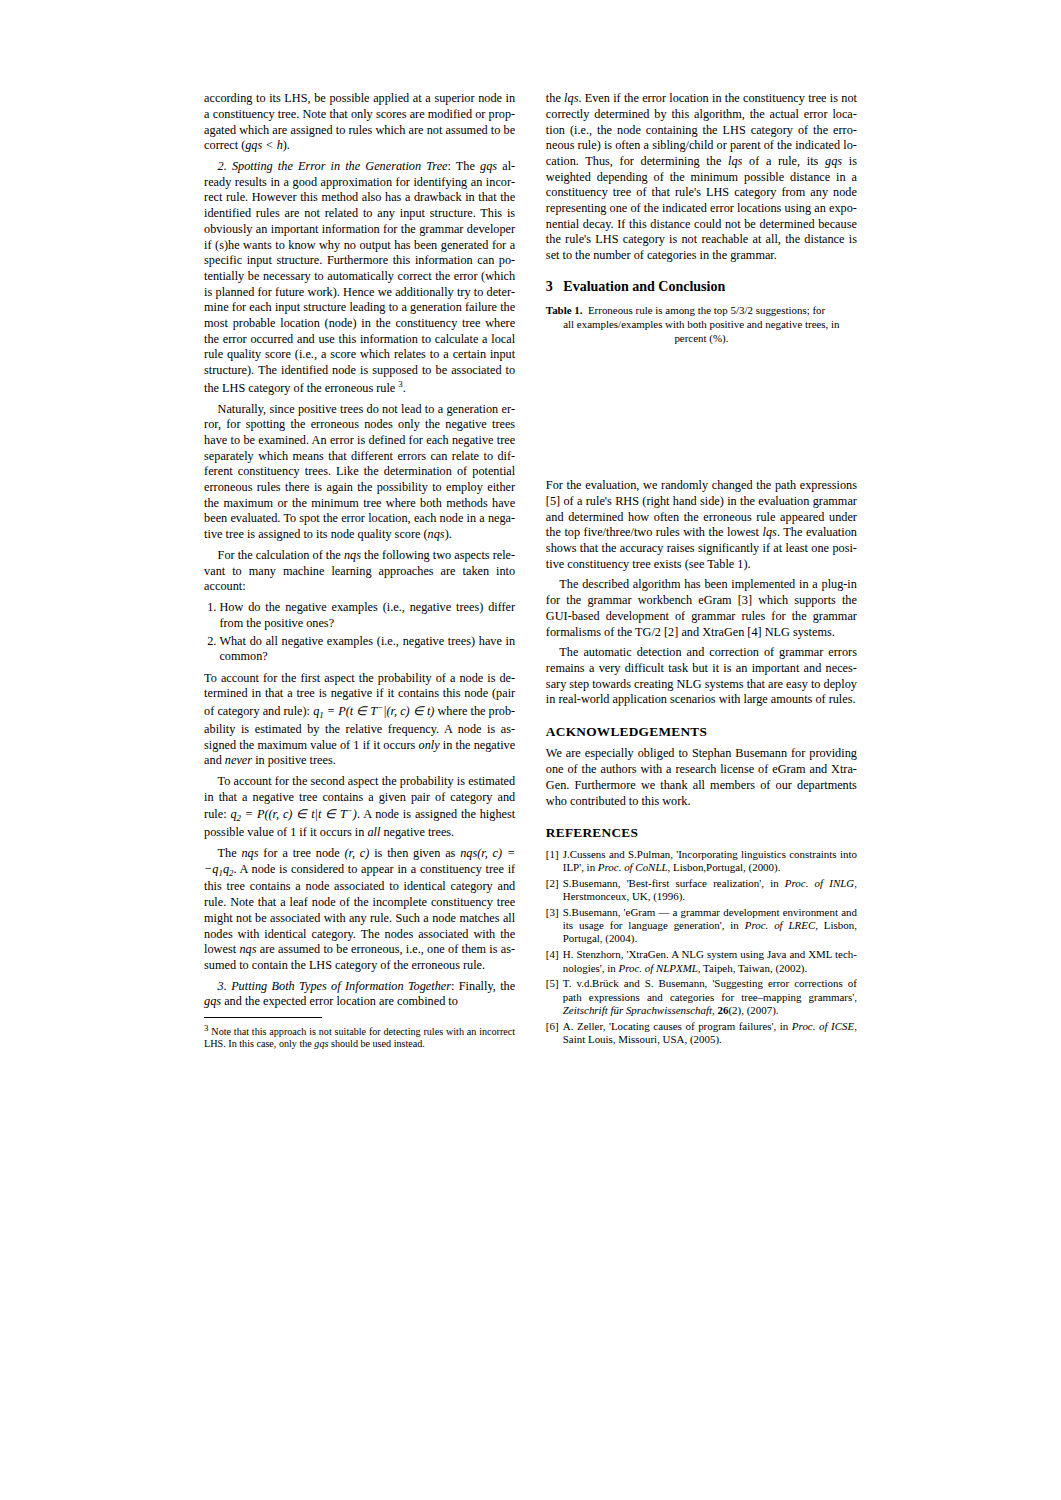according to its LHS, be possible applied at a superior node in a constituency tree. Note that only scores are modified or propagated which are assigned to rules which are not assumed to be correct (gqs < h).
2. Spotting the Error in the Generation Tree: The gqs already results in a good approximation for identifying an incorrect rule. However this method also has a drawback in that the identified rules are not related to any input structure. This is obviously an important information for the grammar developer if (s)he wants to know why no output has been generated for a specific input structure. Furthermore this information can potentially be necessary to automatically correct the error (which is planned for future work). Hence we additionally try to determine for each input structure leading to a generation failure the most probable location (node) in the constituency tree where the error occurred and use this information to calculate a local rule quality score (i.e., a score which relates to a certain input structure). The identified node is supposed to be associated to the LHS category of the erroneous rule 3.
Naturally, since positive trees do not lead to a generation error, for spotting the erroneous nodes only the negative trees have to be examined. An error is defined for each negative tree separately which means that different errors can relate to different constituency trees. Like the determination of potential erroneous rules there is again the possibility to employ either the maximum or the minimum tree where both methods have been evaluated. To spot the error location, each node in a negative tree is assigned to its node quality score (nqs).
For the calculation of the nqs the following two aspects relevant to many machine learning approaches are taken into account:
How do the negative examples (i.e., negative trees) differ from the positive ones?
What do all negative examples (i.e., negative trees) have in common?
To account for the first aspect the probability of a node is determined in that a tree is negative if it contains this node (pair of category and rule): q1 = P(t ∈ T−|(r, c) ∈ t) where the probability is estimated by the relative frequency. A node is assigned the maximum value of 1 if it occurs only in the negative and never in positive trees.
To account for the second aspect the probability is estimated in that a negative tree contains a given pair of category and rule: q2 = P((r, c) ∈ t|t ∈ T−). A node is assigned the highest possible value of 1 if it occurs in all negative trees.
The nqs for a tree node (r, c) is then given as nqs(r, c) = −q1q2. A node is considered to appear in a constituency tree if this tree contains a node associated to identical category and rule. Note that a leaf node of the incomplete constituency tree might not be associated with any rule. Such a node matches all nodes with identical category. The nodes associated with the lowest nqs are assumed to be erroneous, i.e., one of them is assumed to contain the LHS category of the erroneous rule.
3. Putting Both Types of Information Together: Finally, the gqs and the expected error location are combined to
3 Note that this approach is not suitable for detecting rules with an incorrect LHS. In this case, only the gqs should be used instead.
the lqs. Even if the error location in the constituency tree is not correctly determined by this algorithm, the actual error location (i.e., the node containing the LHS category of the erroneous rule) is often a sibling/child or parent of the indicated location. Thus, for determining the lqs of a rule, its gqs is weighted depending of the minimum possible distance in a constituency tree of that rule's LHS category from any node representing one of the indicated error locations using an exponential decay. If this distance could not be determined because the rule's LHS category is not reachable at all, the distance is set to the number of categories in the grammar.
3 Evaluation and Conclusion
Table 1. Erroneous rule is among the top 5/3/2 suggestions; for all examples/examples with both positive and negative trees, in percent (%).
For the evaluation, we randomly changed the path expressions [5] of a rule's RHS (right hand side) in the evaluation grammar and determined how often the erroneous rule appeared under the top five/three/two rules with the lowest lqs. The evaluation shows that the accuracy raises significantly if at least one positive constituency tree exists (see Table 1).
The described algorithm has been implemented in a plug-in for the grammar workbench eGram [3] which supports the GUI-based development of grammar rules for the grammar formalisms of the TG/2 [2] and XtraGen [4] NLG systems.
The automatic detection and correction of grammar errors remains a very difficult task but it is an important and necessary step towards creating NLG systems that are easy to deploy in real-world application scenarios with large amounts of rules.
ACKNOWLEDGEMENTS
We are especially obliged to Stephan Busemann for providing one of the authors with a research license of eGram and Xtra-Gen. Furthermore we thank all members of our departments who contributed to this work.
REFERENCES
[1] J.Cussens and S.Pulman, 'Incorporating linguistics constraints into ILP', in Proc. of CoNLL, Lisbon,Portugal, (2000).
[2] S.Busemann, 'Best-first surface realization', in Proc. of INLG, Herstmonceux, UK, (1996).
[3] S.Busemann, 'eGram — a grammar development environment and its usage for language generation', in Proc. of LREC, Lisbon, Portugal, (2004).
[4] H. Stenzhorn, 'XtraGen. A NLG system using Java and XML technologies', in Proc. of NLPXML, Taipeh, Taiwan, (2002).
[5] T. v.d.Brück and S. Busemann, 'Suggesting error corrections of path expressions and categories for tree–mapping grammars', Zeitschrift für Sprachwissenschaft, 26(2), (2007).
[6] A. Zeller, 'Locating causes of program failures', in Proc. of ICSE, Saint Louis, Missouri, USA, (2005).